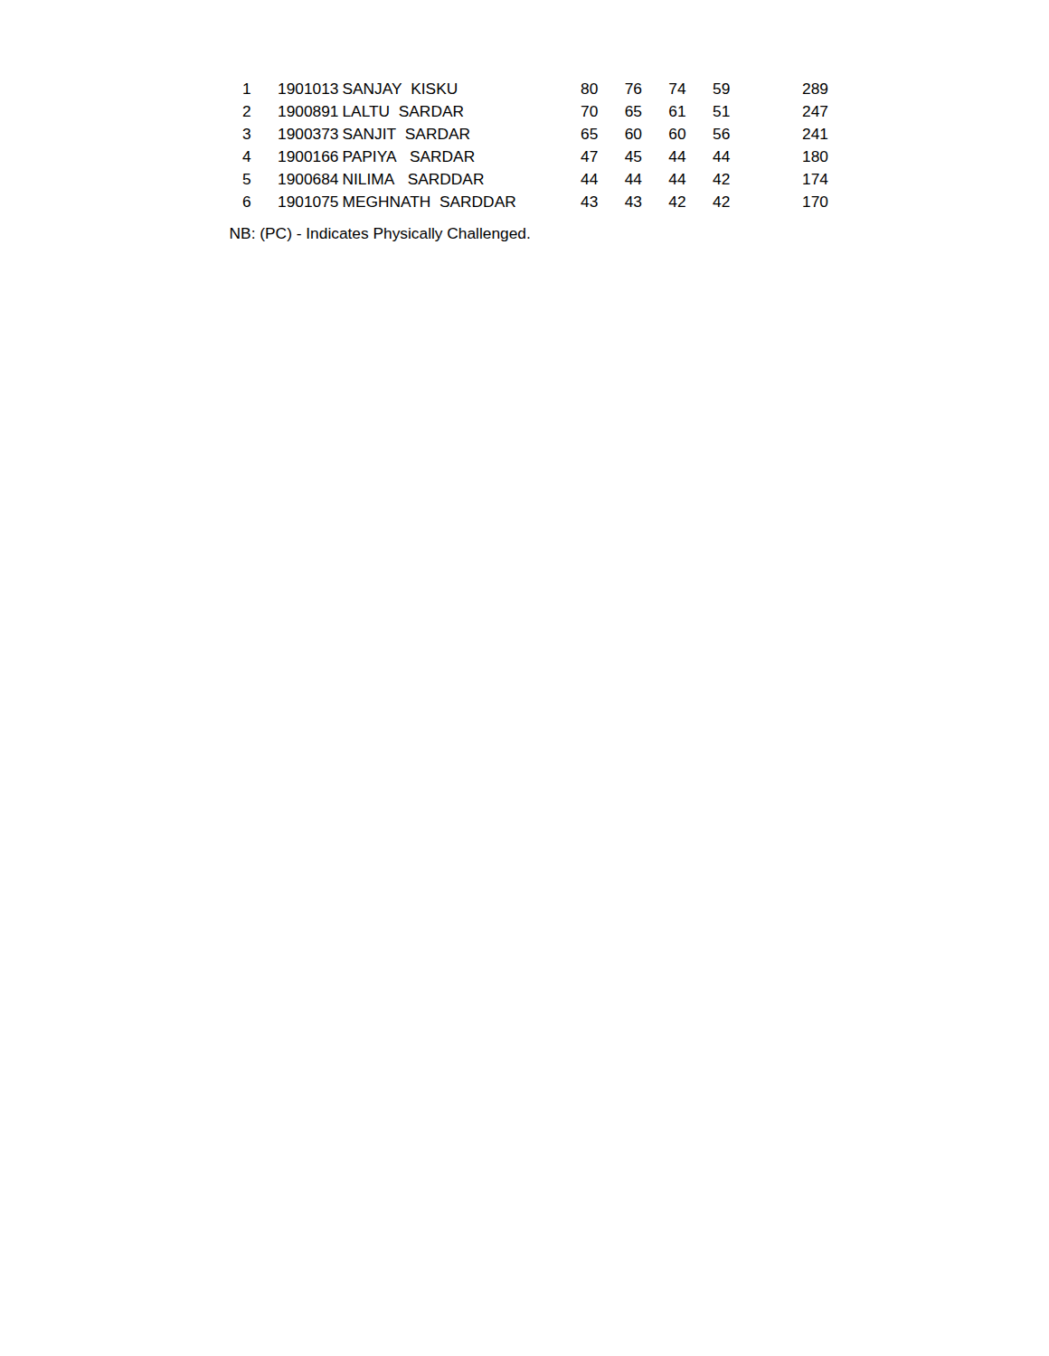| 1 | 1901013 | SANJAY KISKU | 80 | 76 | 74 | 59 | 289 |
| 2 | 1900891 | LALTU SARDAR | 70 | 65 | 61 | 51 | 247 |
| 3 | 1900373 | SANJIT SARDAR | 65 | 60 | 60 | 56 | 241 |
| 4 | 1900166 | PAPIYA SARDAR | 47 | 45 | 44 | 44 | 180 |
| 5 | 1900684 | NILIMA SARDDAR | 44 | 44 | 44 | 42 | 174 |
| 6 | 1901075 | MEGHNATH SARDDAR | 43 | 43 | 42 | 42 | 170 |
NB: (PC) - Indicates Physically Challenged.